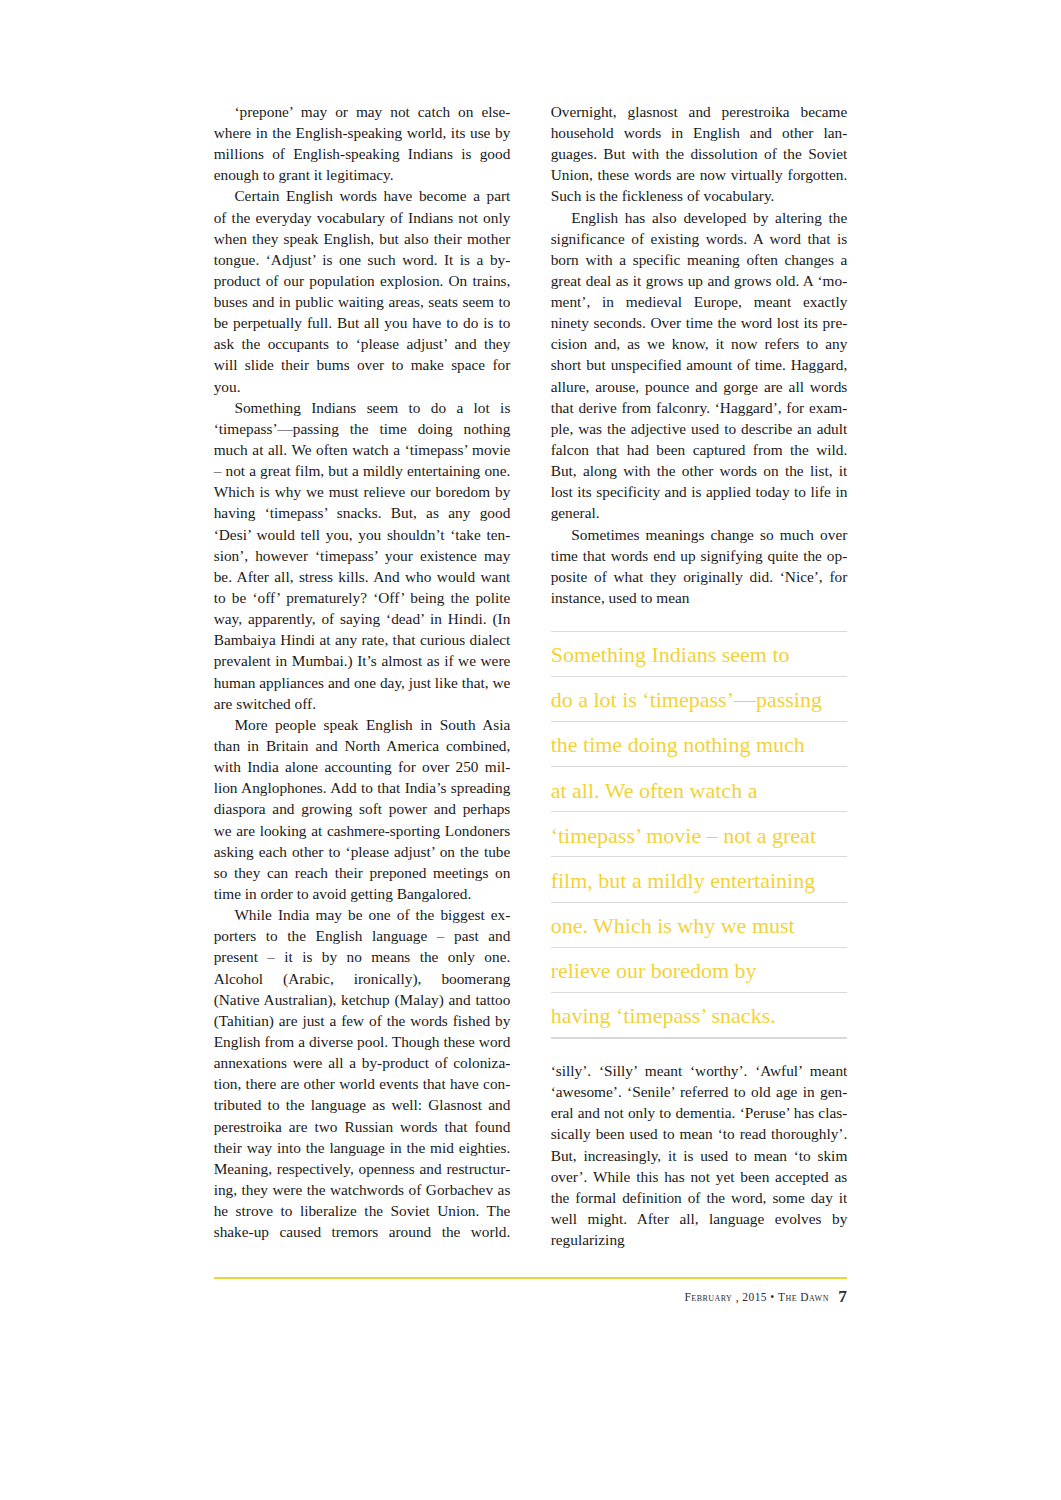‘prepone’ may or may not catch on elsewhere in the English-speaking world, its use by millions of English-speaking Indians is good enough to grant it legitimacy.
Certain English words have become a part of the everyday vocabulary of Indians not only when they speak English, but also their mother tongue. ‘Adjust’ is one such word. It is a by-product of our population explosion. On trains, buses and in public waiting areas, seats seem to be perpetually full. But all you have to do is to ask the occupants to ‘please adjust’ and they will slide their bums over to make space for you.
Something Indians seem to do a lot is ‘timepass’—passing the time doing nothing much at all. We often watch a ‘timepass’ movie – not a great film, but a mildly entertaining one. Which is why we must relieve our boredom by having ‘timepass’ snacks. But, as any good ‘Desi’ would tell you, you shouldn’t ‘take tension’, however ‘timepass’ your existence may be. After all, stress kills. And who would want to be ‘off’ prematurely? ‘Off’ being the polite way, apparently, of saying ‘dead’ in Hindi. (In Bambaiya Hindi at any rate, that curious dialect prevalent in Mumbai.) It’s almost as if we were human appliances and one day, just like that, we are switched off.
More people speak English in South Asia than in Britain and North America combined, with India alone accounting for over 250 million Anglophones. Add to that India’s spreading diaspora and growing soft power and perhaps we are looking at cashmere-sporting Londoners asking each other to ‘please adjust’ on the tube so they can reach their preponed meetings on time in order to avoid getting Bangalored.
While India may be one of the biggest exporters to the English language – past and present – it is by no means the only one. Alcohol (Arabic, ironically), boomerang (Native Australian), ketchup (Malay) and tattoo (Tahitian) are just a few of the words fished by English from a diverse pool. Though these word annexations were all a by-product of colonization, there are other world events that have contributed to the language as well: Glasnost and perestroika are two Russian words that found their way into the language in the mid eighties. Meaning, respectively, openness and restructuring, they were the watchwords of Gorbachev as he strove to liberalize the Soviet Union. The shake-up caused tremors around the world. Overnight, glasnost and perestroika became household words in English and other languages. But with the dissolution of the Soviet Union, these words are now virtually forgotten. Such is the fickleness of vocabulary.
English has also developed by altering the significance of existing words. A word that is born with a specific meaning often changes a great deal as it grows up and grows old. A ‘moment’, in medieval Europe, meant exactly ninety seconds. Over time the word lost its precision and, as we know, it now refers to any short but unspecified amount of time. Haggard, allure, arouse, pounce and gorge are all words that derive from falconry. ‘Haggard’, for example, was the adjective used to describe an adult falcon that had been captured from the wild. But, along with the other words on the list, it lost its specificity and is applied today to life in general.
Sometimes meanings change so much over time that words end up signifying quite the opposite of what they originally did. ‘Nice’, for instance, used to mean
Something Indians seem to do a lot is ‘timepass’—passing the time doing nothing much at all. We often watch a ‘timepass’ movie – not a great film, but a mildly entertaining one. Which is why we must relieve our boredom by having ‘timepass’ snacks.
‘silly’. ‘Silly’ meant ‘worthy’. ‘Awful’ meant ‘awesome’. ‘Senile’ referred to old age in general and not only to dementia. ‘Peruse’ has classically been used to mean ‘to read thoroughly’. But, increasingly, it is used to mean ‘to skim over’. While this has not yet been accepted as the formal definition of the word, some day it well might. After all, language evolves by regularizing
February , 2015 • The Dawn 7